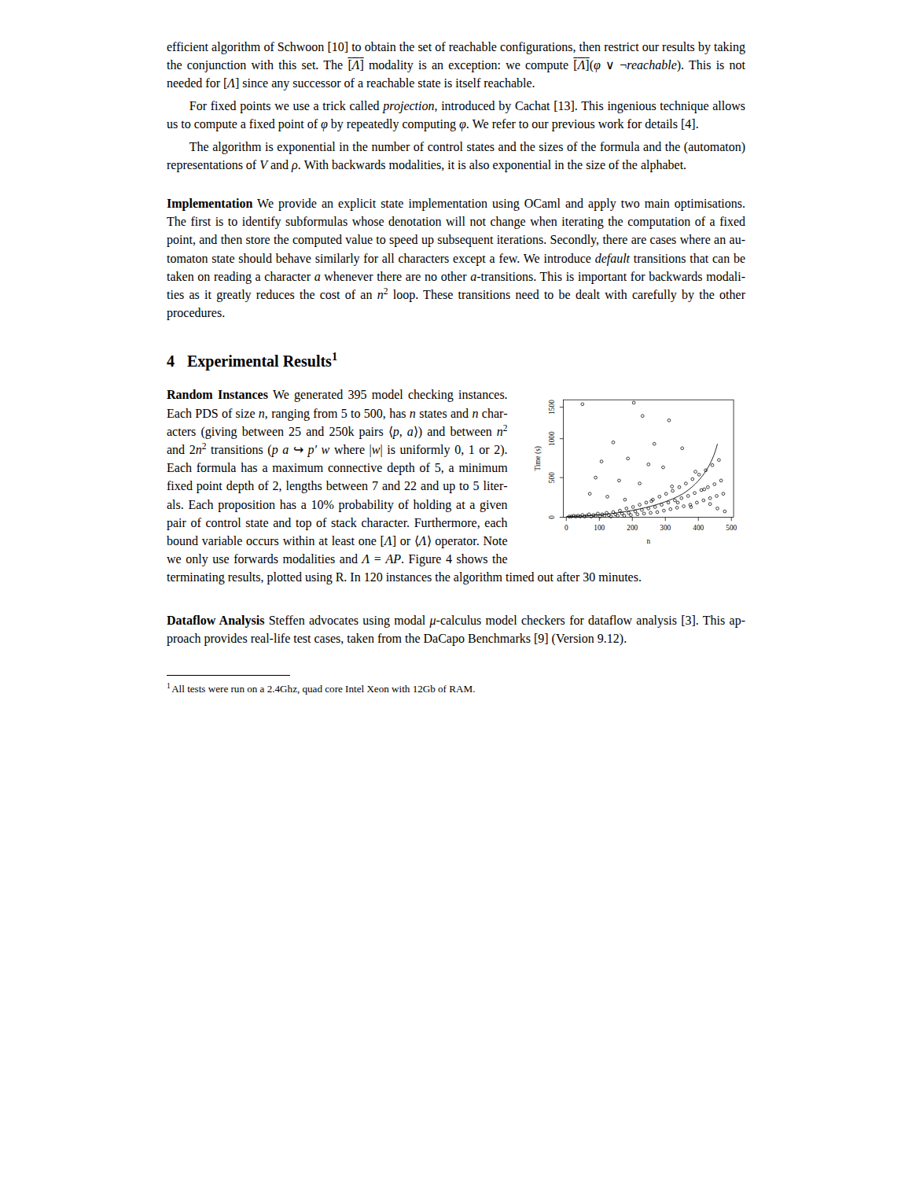efficient algorithm of Schwoon [10] to obtain the set of reachable configurations, then restrict our results by taking the conjunction with this set. The [Λ] modality is an exception: we compute [Λ](φ ∨ ¬reachable). This is not needed for [Λ] since any successor of a reachable state is itself reachable.
For fixed points we use a trick called projection, introduced by Cachat [13]. This ingenious technique allows us to compute a fixed point of φ by repeatedly computing φ. We refer to our previous work for details [4].
The algorithm is exponential in the number of control states and the sizes of the formula and the (automaton) representations of V and ρ. With backwards modalities, it is also exponential in the size of the alphabet.
Implementation We provide an explicit state implementation using OCaml and apply two main optimisations. The first is to identify subformulas whose denotation will not change when iterating the computation of a fixed point, and then store the computed value to speed up subsequent iterations. Secondly, there are cases where an automaton state should behave similarly for all characters except a few. We introduce default transitions that can be taken on reading a character a whenever there are no other a-transitions. This is important for backwards modalities as it greatly reduces the cost of an n2 loop. These transitions need to be dealt with carefully by the other procedures.
4 Experimental Results1
Time (s) versus n scatter plot 0 500 1000 1500 Time (s) 0 100 200 300 400 500 n
Random Instances We generated 395 model checking instances. Each PDS of size n, ranging from 5 to 500, has n states and n characters (giving between 25 and 250k pairs ⟨p, a⟩) and between n2 and 2n2 transitions (p a ↪ p′ w where |w| is uniformly 0, 1 or 2). Each formula has a maximum connective depth of 5, a minimum fixed point depth of 2, lengths between 7 and 22 and up to 5 literals. Each proposition has a 10% probability of holding at a given pair of control state and top of stack character. Furthermore, each bound variable occurs within at least one [Λ] or ⟨Λ⟩ operator. Note we only use forwards modalities and Λ = AP. Figure 4 shows the terminating results, plotted using R. In 120 instances the algorithm timed out after 30 minutes.
Dataflow Analysis Steffen advocates using modal μ-calculus model checkers for dataflow analysis [3]. This approach provides real-life test cases, taken from the DaCapo Benchmarks [9] (Version 9.12).
1All tests were run on a 2.4Ghz, quad core Intel Xeon with 12Gb of RAM.